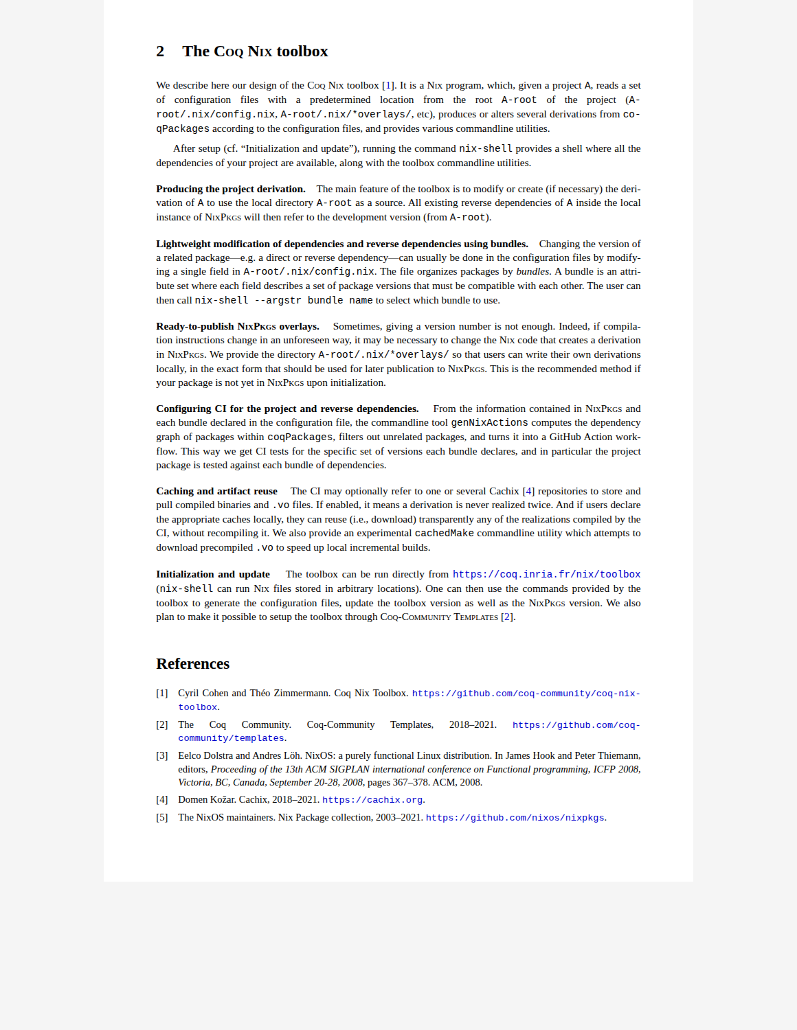2 The Coq Nix toolbox
We describe here our design of the Coq Nix toolbox [1]. It is a Nix program, which, given a project A, reads a set of configuration files with a predetermined location from the root A-root of the project (A-root/.nix/config.nix, A-root/.nix/*overlays/, etc), produces or alters several derivations from coqPackages according to the configuration files, and provides various commandline utilities.
After setup (cf. “Initialization and update”), running the command nix-shell provides a shell where all the dependencies of your project are available, along with the toolbox commandline utilities.
Producing the project derivation. The main feature of the toolbox is to modify or create (if necessary) the derivation of A to use the local directory A-root as a source. All existing reverse dependencies of A inside the local instance of NixPkgs will then refer to the development version (from A-root).
Lightweight modification of dependencies and reverse dependencies using bundles. Changing the version of a related package—e.g. a direct or reverse dependency—can usually be done in the configuration files by modifying a single field in A-root/.nix/config.nix. The file organizes packages by bundles. A bundle is an attribute set where each field describes a set of package versions that must be compatible with each other. The user can then call nix-shell --argstr bundle name to select which bundle to use.
Ready-to-publish NixPkgs overlays. Sometimes, giving a version number is not enough. Indeed, if compilation instructions change in an unforeseen way, it may be necessary to change the Nix code that creates a derivation in NixPkgs. We provide the directory A-root/.nix/*overlays/ so that users can write their own derivations locally, in the exact form that should be used for later publication to NixPkgs. This is the recommended method if your package is not yet in NixPkgs upon initialization.
Configuring CI for the project and reverse dependencies. From the information contained in NixPkgs and each bundle declared in the configuration file, the commandline tool genNixActions computes the dependency graph of packages within coqPackages, filters out unrelated packages, and turns it into a GitHub Action workflow. This way we get CI tests for the specific set of versions each bundle declares, and in particular the project package is tested against each bundle of dependencies.
Caching and artifact reuse The CI may optionally refer to one or several Cachix [4] repositories to store and pull compiled binaries and .vo files. If enabled, it means a derivation is never realized twice. And if users declare the appropriate caches locally, they can reuse (i.e., download) transparently any of the realizations compiled by the CI, without recompiling it. We also provide an experimental cachedMake commandline utility which attempts to download precompiled .vo to speed up local incremental builds.
Initialization and update The toolbox can be run directly from https://coq.inria.fr/nix/toolbox (nix-shell can run Nix files stored in arbitrary locations). One can then use the commands provided by the toolbox to generate the configuration files, update the toolbox version as well as the NixPkgs version. We also plan to make it possible to setup the toolbox through Coq-Community Templates [2].
References
[1] Cyril Cohen and Théo Zimmermann. Coq Nix Toolbox. https://github.com/coq-community/coq-nix-toolbox.
[2] The Coq Community. Coq-Community Templates, 2018–2021. https://github.com/coq-community/templates.
[3] Eelco Dolstra and Andres Löh. NixOS: a purely functional Linux distribution. In James Hook and Peter Thiemann, editors, Proceeding of the 13th ACM SIGPLAN international conference on Functional programming, ICFP 2008, Victoria, BC, Canada, September 20-28, 2008, pages 367–378. ACM, 2008.
[4] Domen Kožar. Cachix, 2018–2021. https://cachix.org.
[5] The NixOS maintainers. Nix Package collection, 2003–2021. https://github.com/nixos/nixpkgs.